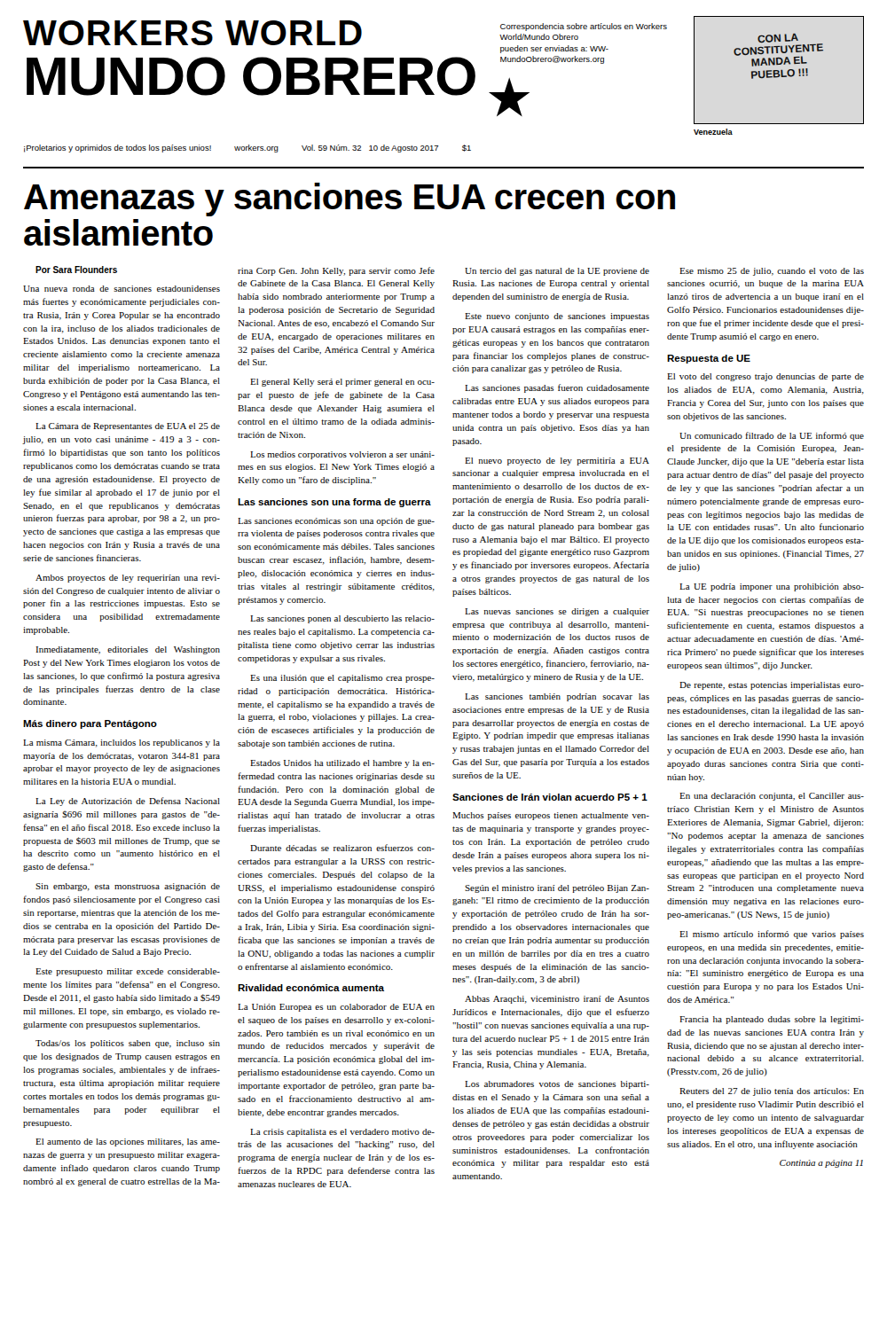WORKERS WORLD
MUNDO OBRERO
Correspondencia sobre artículos en Workers World/Mundo Obrero
pueden ser enviadas a: WW-MundoObrero@workers.org
CON LA
CONSTITUYENTE
MANDA EL
PUEBLO !!!
Venezuela
¡Proletarios y oprimidos de todos los países unios! workers.org Vol. 59 Núm. 32 10 de Agosto 2017 $1
Amenazas y sanciones EUA crecen con aislamiento
Por Sara Flounders
Una nueva ronda de sanciones estadounidenses más fuertes y económicamente perjudiciales contra Rusia, Irán y Corea Popular se ha encontrado con la ira, incluso de los aliados tradicionales de Estados Unidos. Las denuncias exponen tanto el creciente aislamiento como la creciente amenaza militar del imperialismo norteamericano. La burda exhibición de poder por la Casa Blanca, el Congreso y el Pentágono está aumentando las tensiones a escala internacional.
La Cámara de Representantes de EUA el 25 de julio, en un voto casi unánime - 419 a 3 - confirmó lo bipartidistas que son tanto los políticos republicanos como los demócratas cuando se trata de una agresión estadounidense. El proyecto de ley fue similar al aprobado el 17 de junio por el Senado, en el que republicanos y demócratas unieron fuerzas para aprobar, por 98 a 2, un proyecto de sanciones que castiga a las empresas que hacen negocios con Irán y Rusia a través de una serie de sanciones financieras.
Ambos proyectos de ley requerirían una revisión del Congreso de cualquier intento de aliviar o poner fin a las restricciones impuestas. Esto se considera una posibilidad extremadamente improbable.
Inmediatamente, editoriales del Washington Post y del New York Times elogiaron los votos de las sanciones, lo que confirmó la postura agresiva de las principales fuerzas dentro de la clase dominante.
Más dinero para Pentágono
La misma Cámara, incluidos los republicanos y la mayoría de los demócratas, votaron 344-81 para aprobar el mayor proyecto de ley de asignaciones militares en la historia EUA o mundial.
La Ley de Autorización de Defensa Nacional asignaría $696 mil millones para gastos de "defensa" en el año fiscal 2018. Eso excede incluso la propuesta de $603 mil millones de Trump, que se ha descrito como un "aumento histórico en el gasto de defensa."
Sin embargo, esta monstruosa asignación de fondos pasó silenciosamente por el Congreso casi sin reportarse, mientras que la atención de los medios se centraba en la oposición del Partido Demócrata para preservar las escasas provisiones de la Ley del Cuidado de Salud a Bajo Precio.
Este presupuesto militar excede considerablemente los límites para "defensa" en el Congreso. Desde el 2011, el gasto había sido limitado a $549 mil millones. El tope, sin embargo, es violado regularmente con presupuestos suplementarios.
Todas/os los políticos saben que, incluso sin que los designados de Trump causen estragos en los programas sociales, ambientales y de infraestructura, esta última apropiación militar requiere cortes mortales en todos los demás programas gubernamentales para poder equilibrar el presupuesto.
El aumento de las opciones militares, las amenazas de guerra y un presupuesto militar exageradamente inflado quedaron claros cuando Trump nombró al ex general de cuatro estrellas de la Marina Corp Gen. John Kelly, para servir como Jefe de Gabinete de la Casa Blanca. El General Kelly había sido nombrado anteriormente por Trump a la poderosa posición de Secretario de Seguridad Nacional. Antes de eso, encabezó el Comando Sur de EUA, encargado de operaciones militares en 32 países del Caribe, América Central y América del Sur.
El general Kelly será el primer general en ocupar el puesto de jefe de gabinete de la Casa Blanca desde que Alexander Haig asumiera el control en el último tramo de la odiada administración de Nixon.
Los medios corporativos volvieron a ser unánimes en sus elogios. El New York Times elogió a Kelly como un "faro de disciplina."
Las sanciones son una forma de guerra
Las sanciones económicas son una opción de guerra violenta de países poderosos contra rivales que son económicamente más débiles. Tales sanciones buscan crear escasez, inflación, hambre, desempleo, dislocación económica y cierres en industrias vitales al restringir súbitamente créditos, préstamos y comercio.
Las sanciones ponen al descubierto las relaciones reales bajo el capitalismo. La competencia capitalista tiene como objetivo cerrar las industrias competidoras y expulsar a sus rivales.
Es una ilusión que el capitalismo crea prosperidad o participación democrática. Históricamente, el capitalismo se ha expandido a través de la guerra, el robo, violaciones y pillajes. La creación de escaseces artificiales y la producción de sabotaje son también acciones de rutina.
Estados Unidos ha utilizado el hambre y la enfermedad contra las naciones originarias desde su fundación. Pero con la dominación global de EUA desde la Segunda Guerra Mundial, los imperialistas aquí han tratado de involucrar a otras fuerzas imperialistas.
Durante décadas se realizaron esfuerzos concertados para estrangular a la URSS con restricciones comerciales. Después del colapso de la URSS, el imperialismo estadounidense conspiró con la Unión Europea y las monarquías de los Estados del Golfo para estrangular económicamente a Irak, Irán, Libia y Siria. Esa coordinación significaba que las sanciones se imponían a través de la ONU, obligando a todas las naciones a cumplir o enfrentarse al aislamiento económico.
Rivalidad económica aumenta
La Unión Europea es un colaborador de EUA en el saqueo de los países en desarrollo y ex-colonizados. Pero también es un rival económico en un mundo de reducidos mercados y superávit de mercancía. La posición económica global del imperialismo estadounidense está cayendo. Como un importante exportador de petróleo, gran parte basado en el fraccionamiento destructivo al ambiente, debe encontrar grandes mercados.
La crisis capitalista es el verdadero motivo detrás de las acusaciones del "hacking" ruso, del programa de energía nuclear de Irán y de los esfuerzos de la RPDC para defenderse contra las amenazas nucleares de EUA.
Un tercio del gas natural de la UE proviene de Rusia. Las naciones de Europa central y oriental dependen del suministro de energía de Rusia.
Este nuevo conjunto de sanciones impuestas por EUA causará estragos en las compañías energéticas europeas y en los bancos que contrataron para financiar los complejos planes de construcción para canalizar gas y petróleo de Rusia.
Las sanciones pasadas fueron cuidadosamente calibradas entre EUA y sus aliados europeos para mantener todos a bordo y preservar una respuesta unida contra un país objetivo. Esos días ya han pasado.
El nuevo proyecto de ley permitiría a EUA sancionar a cualquier empresa involucrada en el mantenimiento o desarrollo de los ductos de exportación de energía de Rusia. Eso podría paralizar la construcción de Nord Stream 2, un colosal ducto de gas natural planeado para bombear gas ruso a Alemania bajo el mar Báltico. El proyecto es propiedad del gigante energético ruso Gazprom y es financiado por inversores europeos. Afectaría a otros grandes proyectos de gas natural de los países bálticos.
Las nuevas sanciones se dirigen a cualquier empresa que contribuya al desarrollo, mantenimiento o modernización de los ductos rusos de exportación de energía. Añaden castigos contra los sectores energético, financiero, ferroviario, naviero, metalúrgico y minero de Rusia y de la UE.
Las sanciones también podrían socavar las asociaciones entre empresas de la UE y de Rusia para desarrollar proyectos de energía en costas de Egipto. Y podrían impedir que empresas italianas y rusas trabajen juntas en el llamado Corredor del Gas del Sur, que pasaría por Turquía a los estados sureños de la UE.
Sanciones de Irán violan acuerdo P5 + 1
Muchos países europeos tienen actualmente ventas de maquinaria y transporte y grandes proyectos con Irán. La exportación de petróleo crudo desde Irán a países europeos ahora supera los niveles previos a las sanciones.
Según el ministro iraní del petróleo Bijan Zanganeh: "El ritmo de crecimiento de la producción y exportación de petróleo crudo de Irán ha sorprendido a los observadores internacionales que no creían que Irán podría aumentar su producción en un millón de barriles por día en tres a cuatro meses después de la eliminación de las sanciones". (Iran-daily.com, 3 de abril)
Abbas Araqchi, viceministro iraní de Asuntos Jurídicos e Internacionales, dijo que el esfuerzo "hostil" con nuevas sanciones equivalía a una ruptura del acuerdo nuclear P5 + 1 de 2015 entre Irán y las seis potencias mundiales - EUA, Bretaña, Francia, Rusia, China y Alemania.
Los abrumadores votos de sanciones bipartidistas en el Senado y la Cámara son una señal a los aliados de EUA que las compañías estadounidenses de petróleo y gas están decididas a obstruir otros proveedores para poder comercializar los suministros estadounidenses. La confrontación económica y militar para respaldar esto está aumentando.
Ese mismo 25 de julio, cuando el voto de las sanciones ocurrió, un buque de la marina EUA lanzó tiros de advertencia a un buque iraní en el Golfo Pérsico. Funcionarios estadounidenses dijeron que fue el primer incidente desde que el presidente Trump asumió el cargo en enero.
Respuesta de UE
El voto del congreso trajo denuncias de parte de los aliados de EUA, como Alemania, Austria, Francia y Corea del Sur, junto con los países que son objetivos de las sanciones.
Un comunicado filtrado de la UE informó que el presidente de la Comisión Europea, Jean-Claude Juncker, dijo que la UE "debería estar lista para actuar dentro de días" del pasaje del proyecto de ley y que las sanciones "podrían afectar a un número potencialmente grande de empresas europeas con legítimos negocios bajo las medidas de la UE con entidades rusas". Un alto funcionario de la UE dijo que los comisionados europeos estaban unidos en sus opiniones. (Financial Times, 27 de julio)
La UE podría imponer una prohibición absoluta de hacer negocios con ciertas compañías de EUA. "Si nuestras preocupaciones no se tienen suficientemente en cuenta, estamos dispuestos a actuar adecuadamente en cuestión de días. 'América Primero' no puede significar que los intereses europeos sean últimos", dijo Juncker.
De repente, estas potencias imperialistas europeas, cómplices en las pasadas guerras de sanciones estadounidenses, citan la ilegalidad de las sanciones en el derecho internacional. La UE apoyó las sanciones en Irak desde 1990 hasta la invasión y ocupación de EUA en 2003. Desde ese año, han apoyado duras sanciones contra Siria que continúan hoy.
En una declaración conjunta, el Canciller austríaco Christian Kern y el Ministro de Asuntos Exteriores de Alemania, Sigmar Gabriel, dijeron: "No podemos aceptar la amenaza de sanciones ilegales y extraterritoriales contra las compañías europeas," añadiendo que las multas a las empresas europeas que participan en el proyecto Nord Stream 2 "introducen una completamente nueva dimensión muy negativa en las relaciones europeo-americanas." (US News, 15 de junio)
El mismo artículo informó que varios países europeos, en una medida sin precedentes, emitieron una declaración conjunta invocando la soberanía: "El suministro energético de Europa es una cuestión para Europa y no para los Estados Unidos de América."
Francia ha planteado dudas sobre la legitimidad de las nuevas sanciones EUA contra Irán y Rusia, diciendo que no se ajustan al derecho internacional debido a su alcance extraterritorial. (Presstv.com, 26 de julio)
Reuters del 27 de julio tenía dos artículos: En uno, el presidente ruso Vladimir Putin describió el proyecto de ley como un intento de salvaguardar los intereses geopolíticos de EUA a expensas de sus aliados. En el otro, una influyente asociación
Continúa a página 11